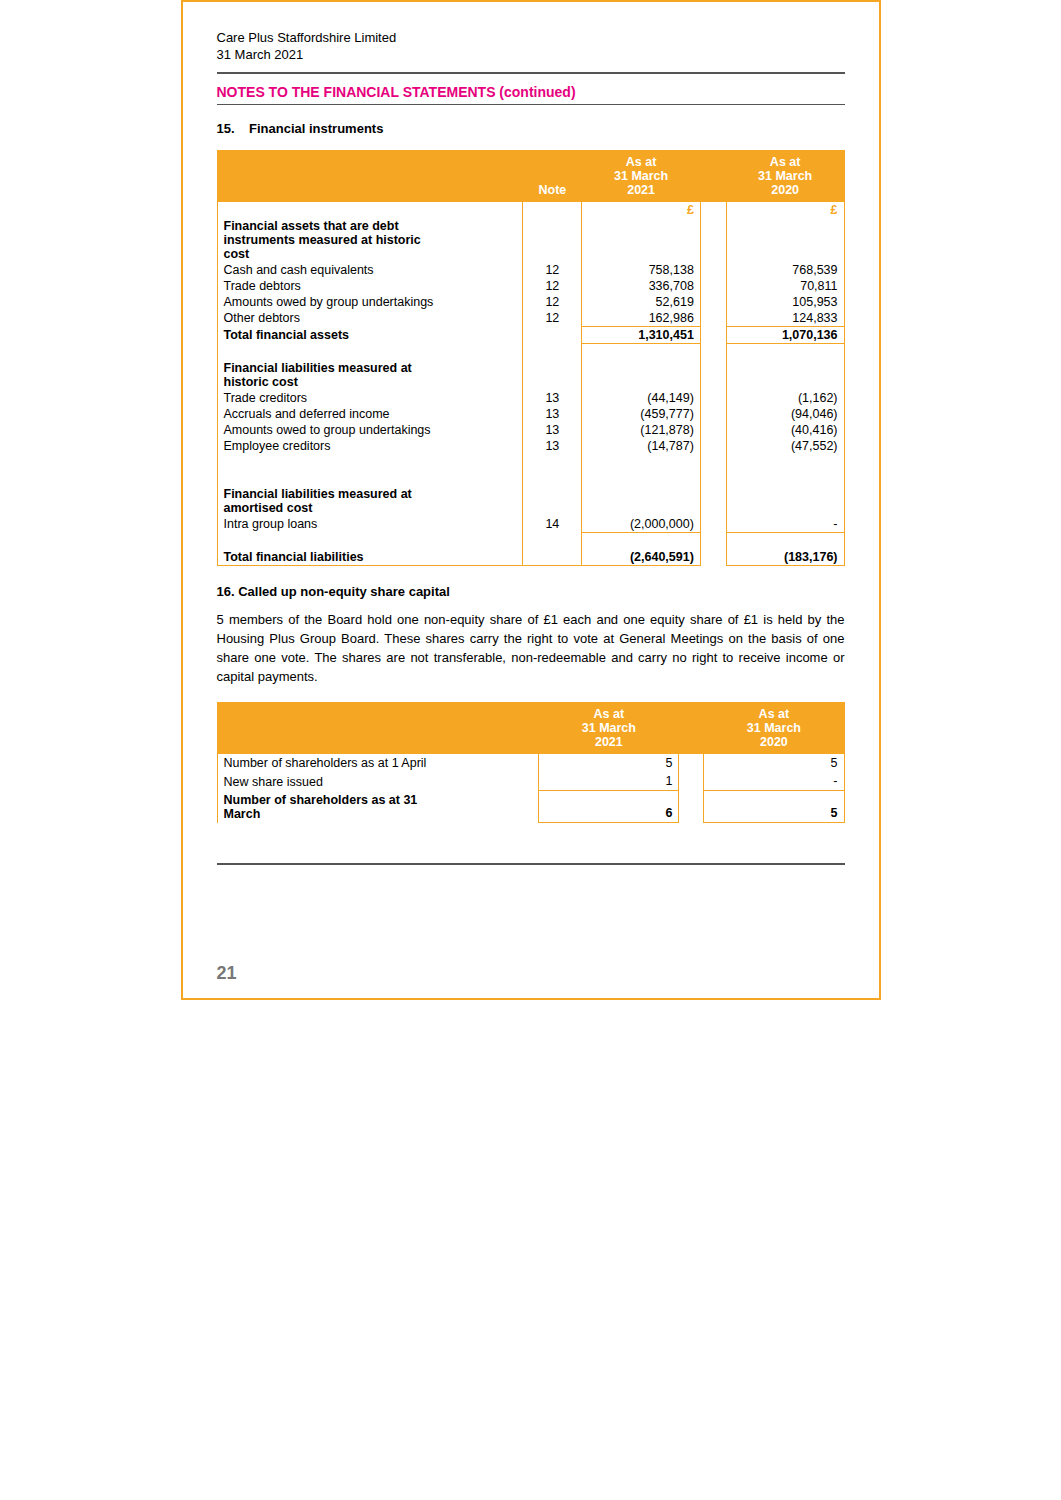Care Plus Staffordshire Limited
31 March 2021
NOTES TO THE FINANCIAL STATEMENTS (continued)
15. Financial instruments
| | Note | As at 31 March 2021 | | As at 31 March 2020 |
| --- | --- | --- | --- | --- |
| | | £ | | £ |
| Financial assets that are debt instruments measured at historic cost | | | | |
| Cash and cash equivalents | 12 | 758,138 | | 768,539 |
| Trade debtors | 12 | 336,708 | | 70,811 |
| Amounts owed by group undertakings | 12 | 52,619 | | 105,953 |
| Other debtors | 12 | 162,986 | | 124,833 |
| Total financial assets | | 1,310,451 | | 1,070,136 |
| Financial liabilities measured at historic cost | | | | |
| Trade creditors | 13 | (44,149) | | (1,162) |
| Accruals and deferred income | 13 | (459,777) | | (94,046) |
| Amounts owed to group undertakings | 13 | (121,878) | | (40,416) |
| Employee creditors | 13 | (14,787) | | (47,552) |
| Financial liabilities measured at amortised cost | | | | |
| Intra group loans | 14 | (2,000,000) | | - |
| Total financial liabilities | | (2,640,591) | | (183,176) |
16. Called up non-equity share capital
5 members of the Board hold one non-equity share of £1 each and one equity share of £1 is held by the Housing Plus Group Board. These shares carry the right to vote at General Meetings on the basis of one share one vote. The shares are not transferable, non-redeemable and carry no right to receive income or capital payments.
| | As at 31 March 2021 | | As at 31 March 2020 |
| --- | --- | --- | --- |
| Number of shareholders as at 1 April | 5 | | 5 |
| New share issued | 1 | | - |
| Number of shareholders as at 31 March | 6 | | 5 |
21